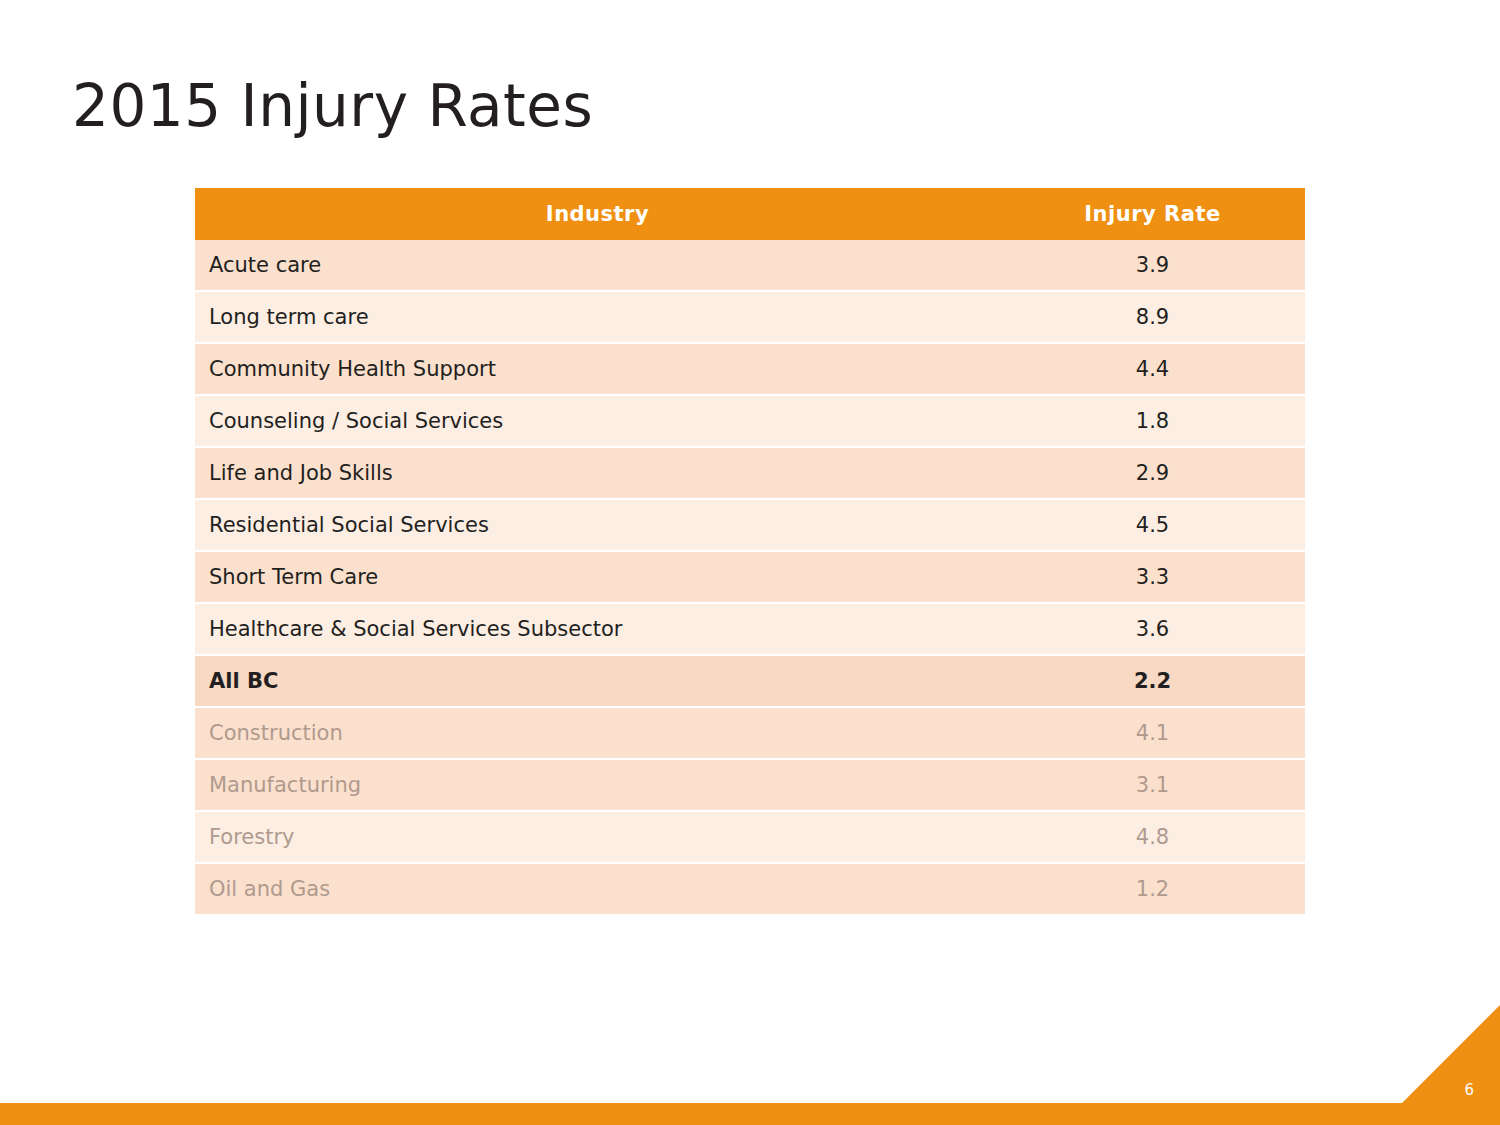2015 Injury Rates
| Industry | Injury Rate |
| --- | --- |
| Acute care | 3.9 |
| Long term care | 8.9 |
| Community Health Support | 4.4 |
| Counseling / Social Services | 1.8 |
| Life and Job Skills | 2.9 |
| Residential Social Services | 4.5 |
| Short Term Care | 3.3 |
| Healthcare & Social Services Subsector | 3.6 |
| All BC | 2.2 |
| Construction | 4.1 |
| Manufacturing | 3.1 |
| Forestry | 4.8 |
| Oil and Gas | 1.2 |
6